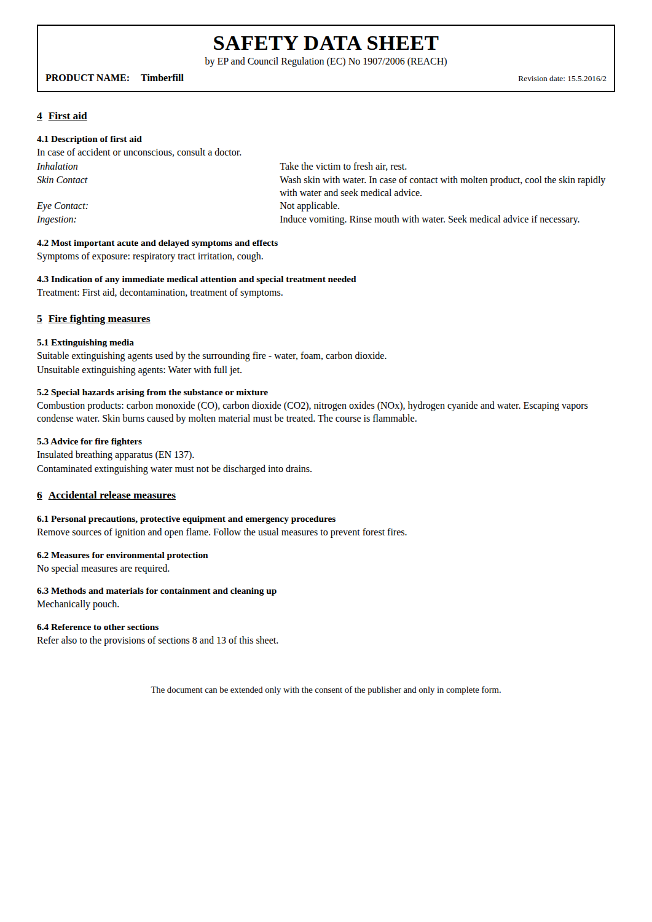SAFETY DATA SHEET
by EP and Council Regulation (EC) No 1907/2006 (REACH)
PRODUCT NAME:Timberfill Revision date: 15.5.2016/2
4 First aid
4.1 Description of first aid
In case of accident or unconscious, consult a doctor.
| Inhalation | Take the victim to fresh air, rest. |
| Skin Contact | Wash skin with water. In case of contact with molten product, cool the skin rapidly with water and seek medical advice. |
| Eye Contact: | Not applicable. |
| Ingestion: | Induce vomiting. Rinse mouth with water. Seek medical advice if necessary. |
4.2 Most important acute and delayed symptoms and effects
Symptoms of exposure: respiratory tract irritation, cough.
4.3 Indication of any immediate medical attention and special treatment needed
Treatment: First aid, decontamination, treatment of symptoms.
5 Fire fighting measures
5.1 Extinguishing media
Suitable extinguishing agents used by the surrounding fire - water, foam, carbon dioxide.
Unsuitable extinguishing agents: Water with full jet.
5.2 Special hazards arising from the substance or mixture
Combustion products: carbon monoxide (CO), carbon dioxide (CO2), nitrogen oxides (NOx), hydrogen cyanide and water. Escaping vapors condense water. Skin burns caused by molten material must be treated. The course is flammable.
5.3 Advice for fire fighters
Insulated breathing apparatus (EN 137).
Contaminated extinguishing water must not be discharged into drains.
6 Accidental release measures
6.1 Personal precautions, protective equipment and emergency procedures
Remove sources of ignition and open flame. Follow the usual measures to prevent forest fires.
6.2 Measures for environmental protection
No special measures are required.
6.3 Methods and materials for containment and cleaning up
Mechanically pouch.
6.4 Reference to other sections
Refer also to the provisions of sections 8 and 13 of this sheet.
The document can be extended only with the consent of the publisher and only in complete form.